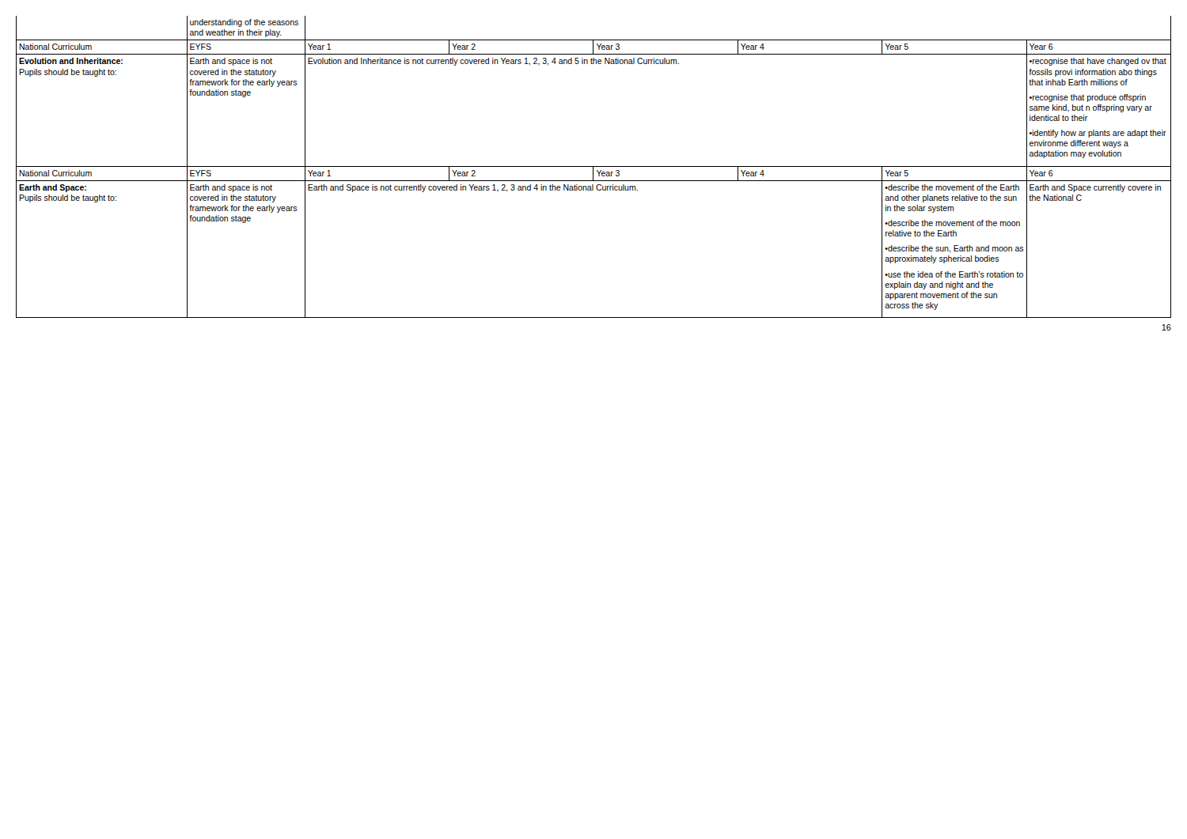| | understanding of the seasons and weather in their play. | | | | | | |
| National Curriculum | EYFS | Year 1 | Year 2 | Year 3 | Year 4 | Year 5 | Year 6 |
| Evolution and Inheritance: Pupils should be taught to: | Earth and space is not covered in the statutory framework for the early years foundation stage | Evolution and Inheritance is not currently covered in Years 1, 2, 3, 4 and 5 in the National Curriculum. | •recognise that have changed ov that fossils provi information abo things that inhab Earth millions of •recognise that produce offsprin same kind, but n offspring vary ar identical to their •identify how ar plants are adapt their environme different ways a adaptation may evolution |
| National Curriculum | EYFS | Year 1 | Year 2 | Year 3 | Year 4 | Year 5 | Year 6 |
| Earth and Space: Pupils should be taught to: | Earth and space is not covered in the statutory framework for the early years foundation stage | Earth and Space is not currently covered in Years 1, 2, 3 and 4 in the National Curriculum. | •describe the movement of the Earth and other planets relative to the sun in the solar system •describe the movement of the moon relative to the Earth •describe the sun, Earth and moon as approximately spherical bodies •use the idea of the Earth’s rotation to explain day and night and the apparent movement of the sun across the sky | Earth and Space currently covere in the National C |
16